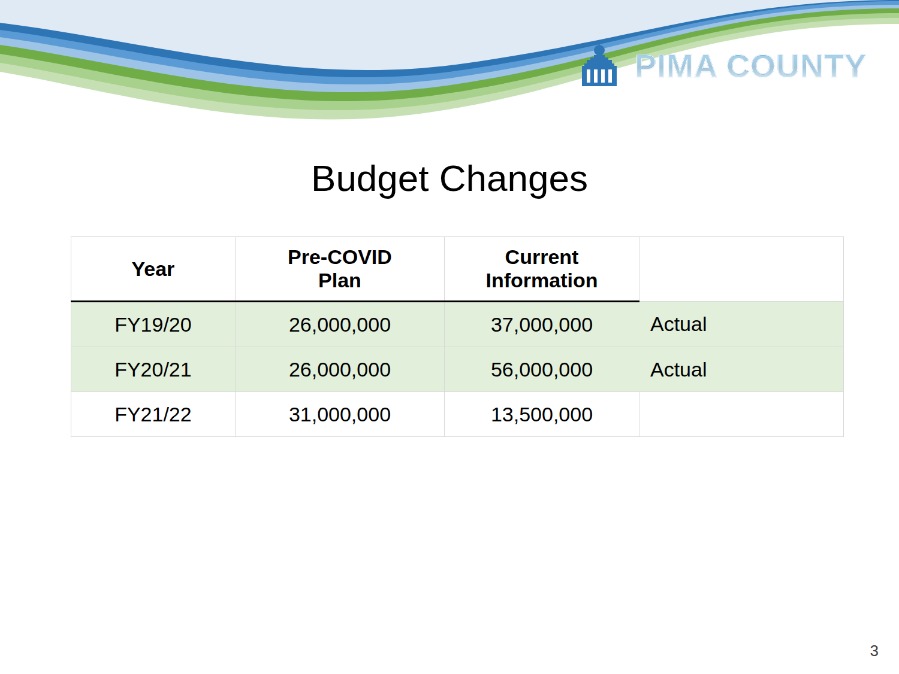PIMA COUNTY
Budget Changes
| Year | Pre-COVID Plan | Current Information | |
| --- | --- | --- | --- |
| FY19/20 | 26,000,000 | 37,000,000 | Actual |
| FY20/21 | 26,000,000 | 56,000,000 | Actual |
| FY21/22 | 31,000,000 | 13,500,000 | |
3